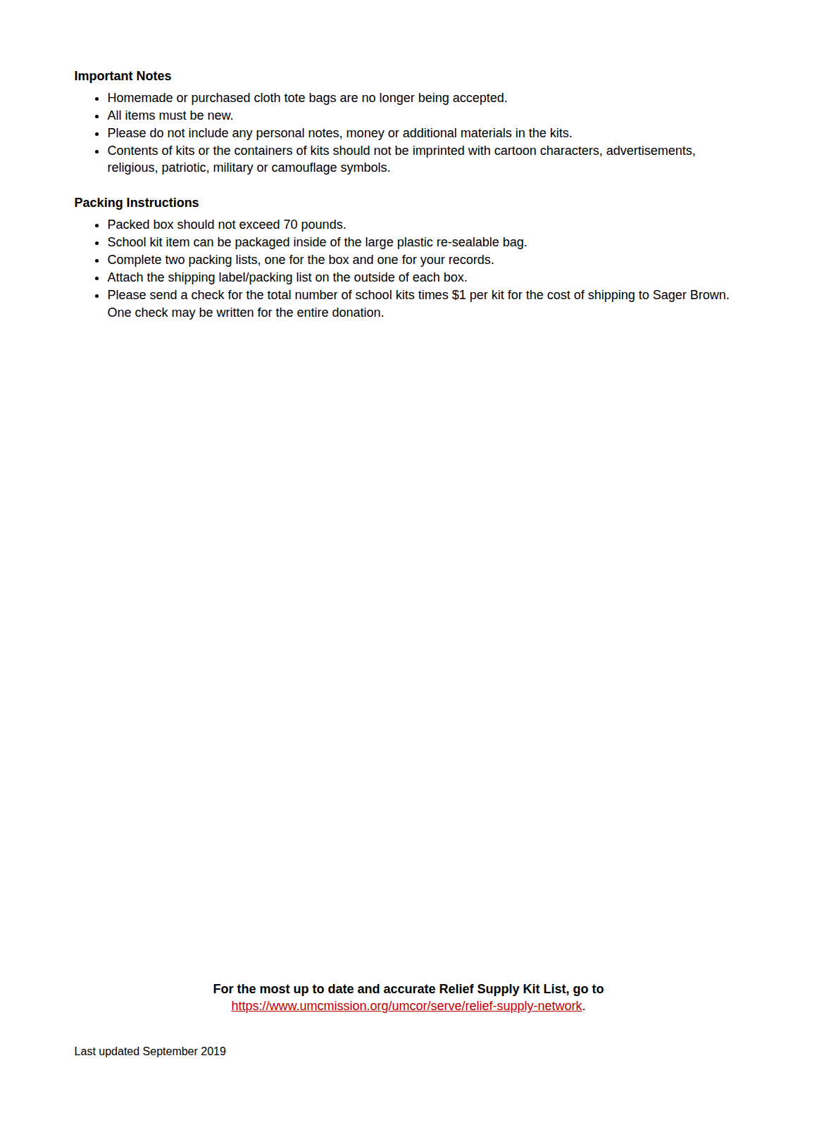Important Notes
Homemade or purchased cloth tote bags are no longer being accepted.
All items must be new.
Please do not include any personal notes, money or additional materials in the kits.
Contents of kits or the containers of kits should not be imprinted with cartoon characters, advertisements, religious, patriotic, military or camouflage symbols.
Packing Instructions
Packed box should not exceed 70 pounds.
School kit item can be packaged inside of the large plastic re-sealable bag.
Complete two packing lists, one for the box and one for your records.
Attach the shipping label/packing list on the outside of each box.
Please send a check for the total number of school kits times $1 per kit for the cost of shipping to Sager Brown. One check may be written for the entire donation.
For the most up to date and accurate Relief Supply Kit List, go to
https://www.umcmission.org/umcor/serve/relief-supply-network.
Last updated September 2019